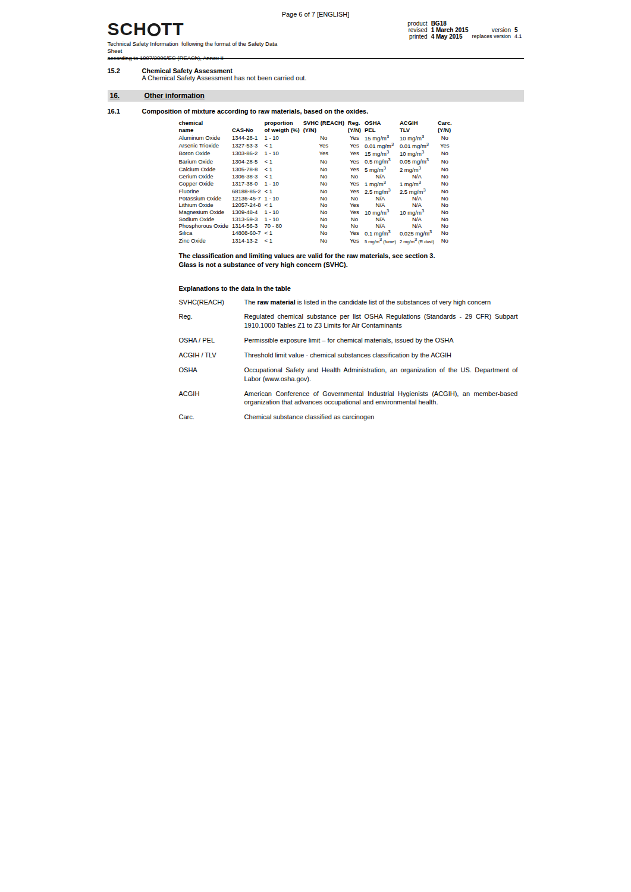Page 6 of 7 [ENGLISH]
SCH TT
Technical Safety Information following the format of the Safety Data Sheet
according to 1907/2006/EC (REACh), Annex II
| product | BG18 | | |
| revised | 1 March 2015 | version | 5 |
| printed | 4 May 2015 | replaces version | 4.1 |
15.2
Chemical Safety Assessment
A Chemical Safety Assessment has not been carried out.
16. Other information
16.1 Composition of mixture according to raw materials, based on the oxides.
| chemical | | proportion | SVHC (REACH) | Reg. | OSHA | ACGIH | Carc. |
| --- | --- | --- | --- | --- | --- | --- | --- |
| name | CAS-No | of weigth (%) | (Y/N) | (Y/N) | PEL | TLV | (Y/N) |
| Aluminum Oxide | 1344-28-1 | 1 - 10 | No | Yes | 15 mg/m 3 | 10 mg/m 3 | No |
| Arsenic Trioxide | 1327-53-3 | < 1 | Yes | Yes | 0.01 mg/m 3 | 0.01 mg/m 3 | Yes |
| Boron Oxide | 1303-86-2 | 1 - 10 | Yes | Yes | 15 mg/m 3 | 10 mg/m 3 | No |
| Barium Oxide | 1304-28-5 | < 1 | No | Yes | 0.5 mg/m 3 | 0.05 mg/m 3 | No |
| Calcium Oxide | 1305-78-8 | < 1 | No | Yes | 5 mg/m 3 | 2 mg/m 3 | No |
| Cerium Oxide | 1306-38-3 | < 1 | No | No | N/A | N/A | No |
| Copper Oxide | 1317-38-0 | 1 - 10 | No | Yes | 1 mg/m 3 | 1 mg/m 3 | No |
| Fluorine | 68188-85-2 | < 1 | No | Yes | 2.5 mg/m 3 | 2.5 mg/m 3 | No |
| Potassium Oxide | 12136-45-7 | 1 - 10 | No | No | N/A | N/A | No |
| Lithium Oxide | 12057-24-8 | < 1 | No | Yes | N/A | N/A | No |
| Magnesium Oxide | 1309-48-4 | 1 - 10 | No | Yes | 10 mg/m 3 | 10 mg/m 3 | No |
| Sodium Oxide | 1313-59-3 | 1 - 10 | No | No | N/A | N/A | No |
| Phosphorous Oxide | 1314-56-3 | 70 - 80 | No | No | N/A | N/A | No |
| Silica | 14808-60-7 | < 1 | No | Yes | 0.1 mg/m 3 | 0.025 mg/m 3 | No |
| Zinc Oxide | 1314-13-2 | < 1 | No | Yes | 5 mg/m 3 (fume) | 2 mg/m 3 (R dust) | No |
The classification and limiting values are valid for the raw materials, see section 3.
Glass is not a substance of very high concern (SVHC).
Explanations to the data in the table
SVHC(REACH)
The raw material is listed in the candidate list of the substances of very high concern
Reg.
Regulated chemical substance per list OSHA Regulations (Standards - 29 CFR) Subpart 1910.1000 Tables Z1 to Z3 Limits for Air Contaminants
OSHA / PEL
Permissible exposure limit – for chemical materials, issued by the OSHA
ACGIH / TLV
Threshold limit value - chemical substances classification by the ACGIH
OSHA
Occupational Safety and Health Administration, an organization of the US. Department of Labor (www.osha.gov).
ACGIH
American Conference of Governmental Industrial Hygienists (ACGIH), an member-based organization that advances occupational and environmental health.
Carc.
Chemical substance classified as carcinogen